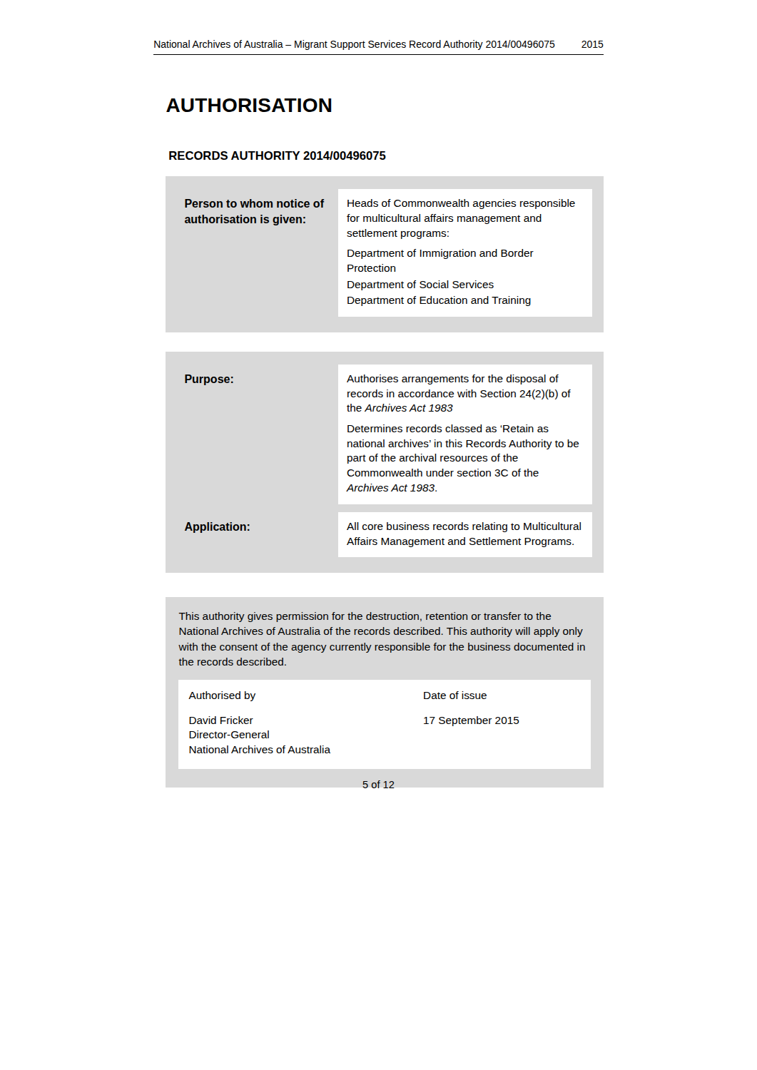National Archives of Australia – Migrant Support Services Record Authority 2014/00496075
2015
AUTHORISATION
RECORDS AUTHORITY 2014/00496075
Person to whom notice of authorisation is given:
Heads of Commonwealth agencies responsible for multicultural affairs management and settlement programs:
Department of Immigration and Border Protection
Department of Social Services
Department of Education and Training
Purpose:
Authorises arrangements for the disposal of records in accordance with Section 24(2)(b) of the Archives Act 1983
Determines records classed as ‘Retain as national archives’ in this Records Authority to be part of the archival resources of the Commonwealth under section 3C of the Archives Act 1983.
Application:
All core business records relating to Multicultural Affairs Management and Settlement Programs.
This authority gives permission for the destruction, retention or transfer to the National Archives of Australia of the records described. This authority will apply only with the consent of the agency currently responsible for the business documented in the records described.
Authorised by
Date of issue
David Fricker
17 September 2015
Director-General
National Archives of Australia
5 of 12